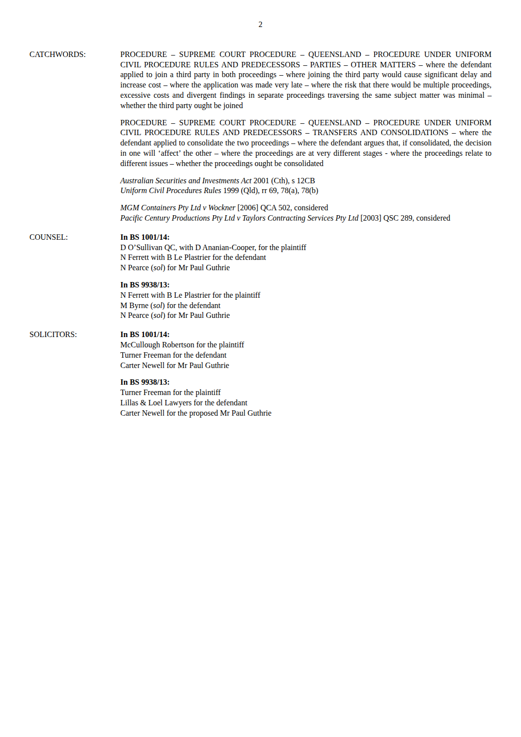2
CATCHWORDS:
PROCEDURE – SUPREME COURT PROCEDURE – QUEENSLAND – PROCEDURE UNDER UNIFORM CIVIL PROCEDURE RULES AND PREDECESSORS – PARTIES – OTHER MATTERS – where the defendant applied to join a third party in both proceedings – where joining the third party would cause significant delay and increase cost – where the application was made very late – where the risk that there would be multiple proceedings, excessive costs and divergent findings in separate proceedings traversing the same subject matter was minimal – whether the third party ought be joined
PROCEDURE – SUPREME COURT PROCEDURE – QUEENSLAND – PROCEDURE UNDER UNIFORM CIVIL PROCEDURE RULES AND PREDECESSORS – TRANSFERS AND CONSOLIDATIONS – where the defendant applied to consolidate the two proceedings – where the defendant argues that, if consolidated, the decision in one will ‘affect’ the other – where the proceedings are at very different stages - where the proceedings relate to different issues – whether the proceedings ought be consolidated
Australian Securities and Investments Act 2001 (Cth), s 12CB
Uniform Civil Procedures Rules 1999 (Qld), rr 69, 78(a), 78(b)
MGM Containers Pty Ltd v Wockner [2006] QCA 502, considered
Pacific Century Productions Pty Ltd v Taylors Contracting Services Pty Ltd [2003] QSC 289, considered
COUNSEL:
In BS 1001/14:
D O’Sullivan QC, with D Ananian-Cooper, for the plaintiff
N Ferrett with B Le Plastrier for the defendant
N Pearce (sol) for Mr Paul Guthrie
In BS 9938/13:
N Ferrett with B Le Plastrier for the plaintiff
M Byrne (sol) for the defendant
N Pearce (sol) for Mr Paul Guthrie
SOLICITORS:
In BS 1001/14:
McCullough Robertson for the plaintiff
Turner Freeman for the defendant
Carter Newell for Mr Paul Guthrie
In BS 9938/13:
Turner Freeman for the plaintiff
Lillas & Loel Lawyers for the defendant
Carter Newell for the proposed Mr Paul Guthrie